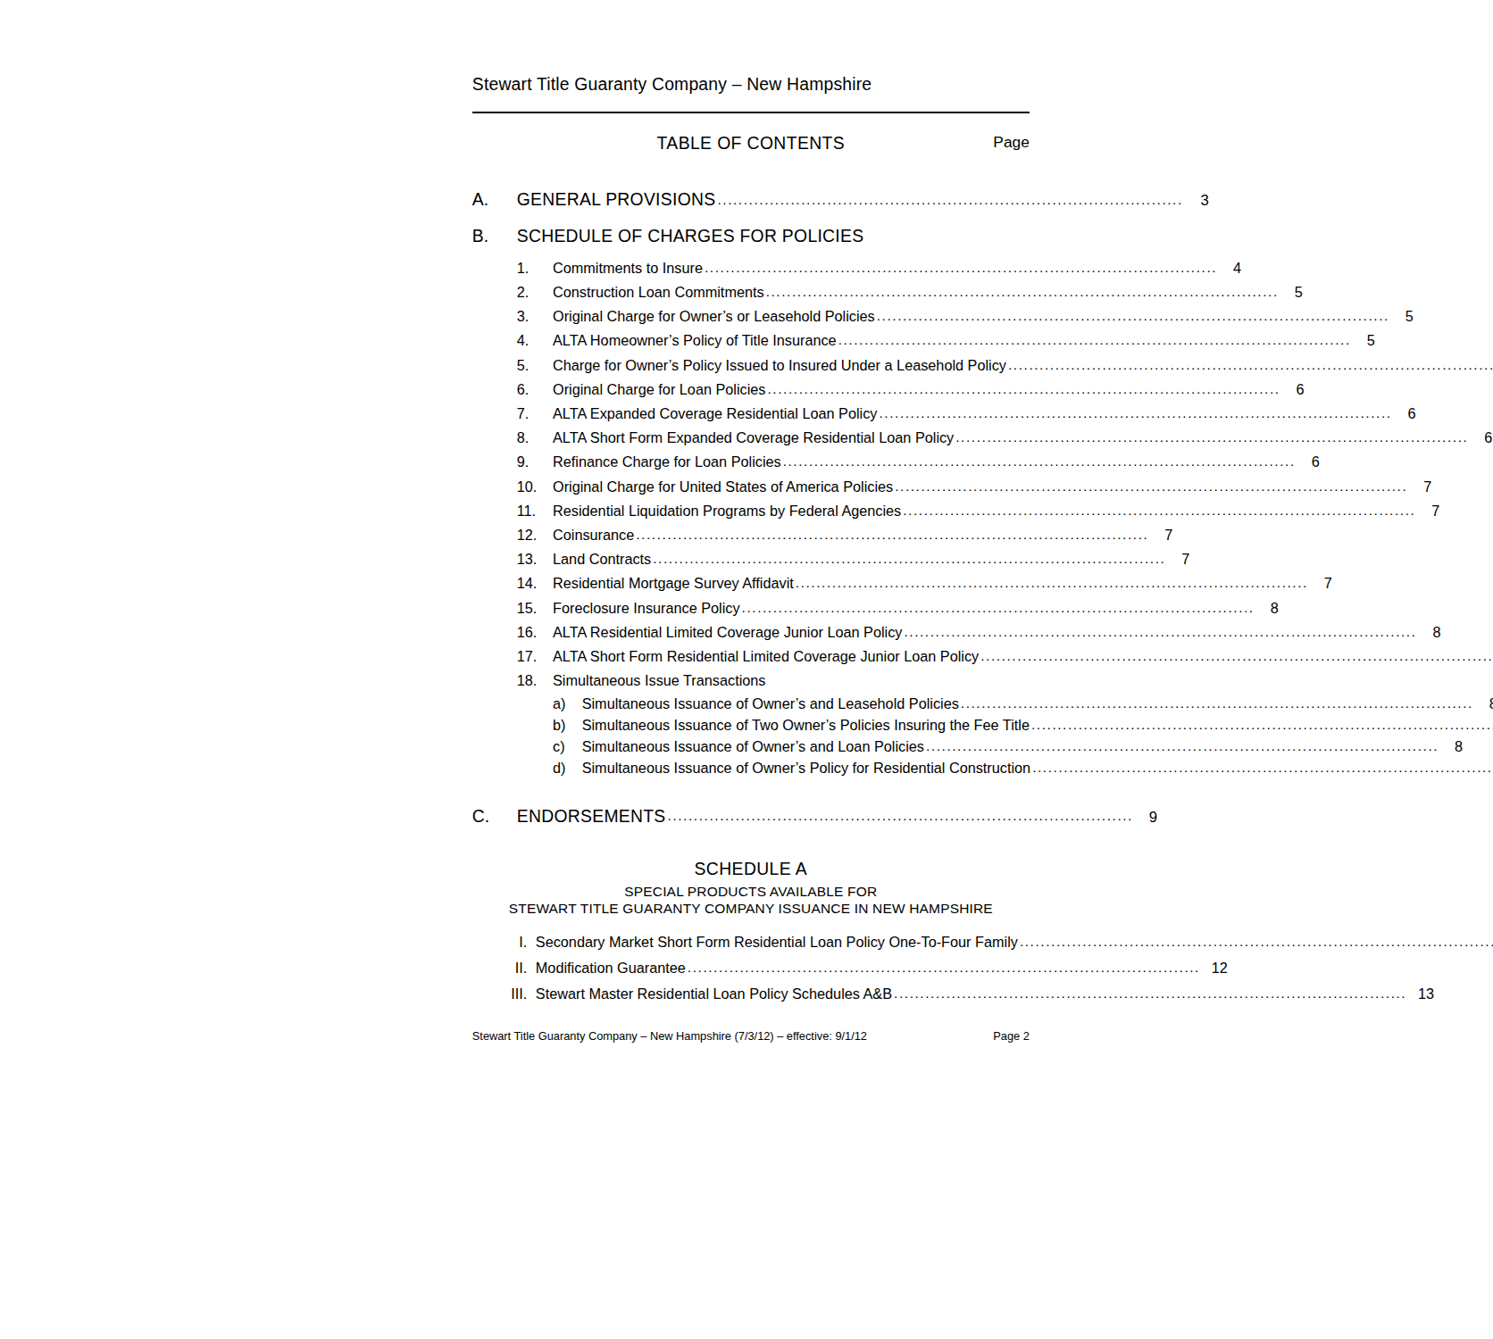Stewart Title Guaranty Company – New Hampshire
TABLE OF CONTENTS Page
A.
GENERAL PROVISIONS ......................................................................................... 3
B.
SCHEDULE OF CHARGES FOR POLICIES
1.
Commitments to Insure .................................................................................................. 4
2.
Construction Loan Commitments .................................................................................................. 5
3.
Original Charge for Owner’s or Leasehold Policies .................................................................................................. 5
4.
ALTA Homeowner’s Policy of Title Insurance .................................................................................................. 5
5.
Charge for Owner’s Policy Issued to Insured Under a Leasehold Policy .................................................................................................. 5
6.
Original Charge for Loan Policies .................................................................................................. 6
7.
ALTA Expanded Coverage Residential Loan Policy .................................................................................................. 6
8.
ALTA Short Form Expanded Coverage Residential Loan Policy .................................................................................................. 6
9.
Refinance Charge for Loan Policies .................................................................................................. 6
10.
Original Charge for United States of America Policies .................................................................................................. 7
11.
Residential Liquidation Programs by Federal Agencies .................................................................................................. 7
12.
Coinsurance .................................................................................................. 7
13.
Land Contracts .................................................................................................. 7
14.
Residential Mortgage Survey Affidavit .................................................................................................. 7
15.
Foreclosure Insurance Policy .................................................................................................. 8
16.
ALTA Residential Limited Coverage Junior Loan Policy .................................................................................................. 8
17.
ALTA Short Form Residential Limited Coverage Junior Loan Policy .................................................................................................. 8
18.
Simultaneous Issue Transactions
a)
Simultaneous Issuance of Owner’s and Leasehold Policies .................................................................................................. 8
b)
Simultaneous Issuance of Two Owner’s Policies Insuring the Fee Title .................................................................................................. 8
c)
Simultaneous Issuance of Owner’s and Loan Policies .................................................................................................. 8
d)
Simultaneous Issuance of Owner’s Policy for Residential Construction .................................................................................................. 9
C.
ENDORSEMENTS ......................................................................................... 9
SCHEDULE A
SPECIAL PRODUCTS AVAILABLE FOR
STEWART TITLE GUARANTY COMPANY ISSUANCE IN NEW HAMPSHIRE
I.
Secondary Market Short Form Residential Loan Policy One-To-Four Family .................................................................................................. 12
II.
Modification Guarantee .................................................................................................. 12
III.
Stewart Master Residential Loan Policy Schedules A&B .................................................................................................. 13
Stewart Title Guaranty Company – New Hampshire (7/3/12) – effective: 9/1/12
Page 2